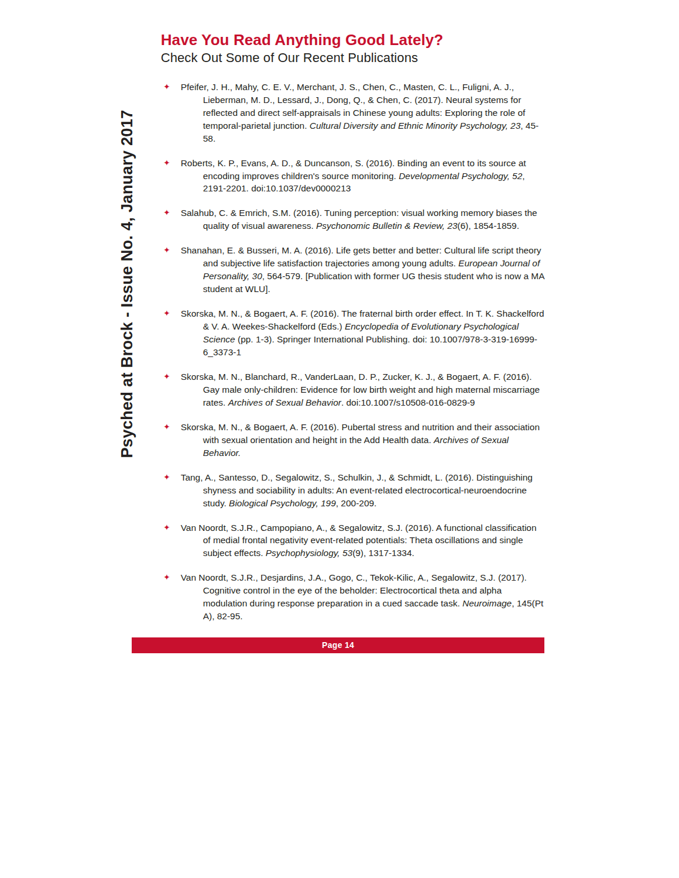Psyched at Brock - Issue No. 4, January 2017
Have You Read Anything Good Lately?
Check Out Some of Our Recent Publications
Pfeifer, J. H., Mahy, C. E. V., Merchant, J. S., Chen, C., Masten, C. L., Fuligni, A. J., Lieberman, M. D., Lessard, J., Dong, Q., & Chen, C. (2017). Neural systems for reflected and direct self-appraisals in Chinese young adults: Exploring the role of temporal-parietal junction. Cultural Diversity and Ethnic Minority Psychology, 23, 45-58.
Roberts, K. P., Evans, A. D., & Duncanson, S. (2016). Binding an event to its source at encoding improves children's source monitoring. Developmental Psychology, 52, 2191-2201. doi:10.1037/dev0000213
Salahub, C. & Emrich, S.M. (2016). Tuning perception: visual working memory biases the quality of visual awareness. Psychonomic Bulletin & Review, 23(6), 1854-1859.
Shanahan, E. & Busseri, M. A. (2016). Life gets better and better: Cultural life script theory and subjective life satisfaction trajectories among young adults. European Journal of Personality, 30, 564-579. [Publication with former UG thesis student who is now a MA student at WLU].
Skorska, M. N., & Bogaert, A. F. (2016). The fraternal birth order effect. In T. K. Shackelford & V. A. Weekes-Shackelford (Eds.) Encyclopedia of Evolutionary Psychological Science (pp. 1-3). Springer International Publishing. doi: 10.1007/978-3-319-16999-6_3373-1
Skorska, M. N., Blanchard, R., VanderLaan, D. P., Zucker, K. J., & Bogaert, A. F. (2016). Gay male only-children: Evidence for low birth weight and high maternal miscarriage rates. Archives of Sexual Behavior. doi:10.1007/s10508-016-0829-9
Skorska, M. N., & Bogaert, A. F. (2016). Pubertal stress and nutrition and their association with sexual orientation and height in the Add Health data. Archives of Sexual Behavior.
Tang, A., Santesso, D., Segalowitz, S., Schulkin, J., & Schmidt, L. (2016). Distinguishing shyness and sociability in adults: An event-related electrocortical-neuroendocrine study. Biological Psychology, 199, 200-209.
Van Noordt, S.J.R., Campopiano, A., & Segalowitz, S.J. (2016). A functional classification of medial frontal negativity event-related potentials: Theta oscillations and single subject effects. Psychophysiology, 53(9), 1317-1334.
Van Noordt, S.J.R., Desjardins, J.A., Gogo, C., Tekok-Kilic, A., Segalowitz, S.J. (2017). Cognitive control in the eye of the beholder: Electrocortical theta and alpha modulation during response preparation in a cued saccade task. Neuroimage, 145(Pt A), 82-95.
Page 14